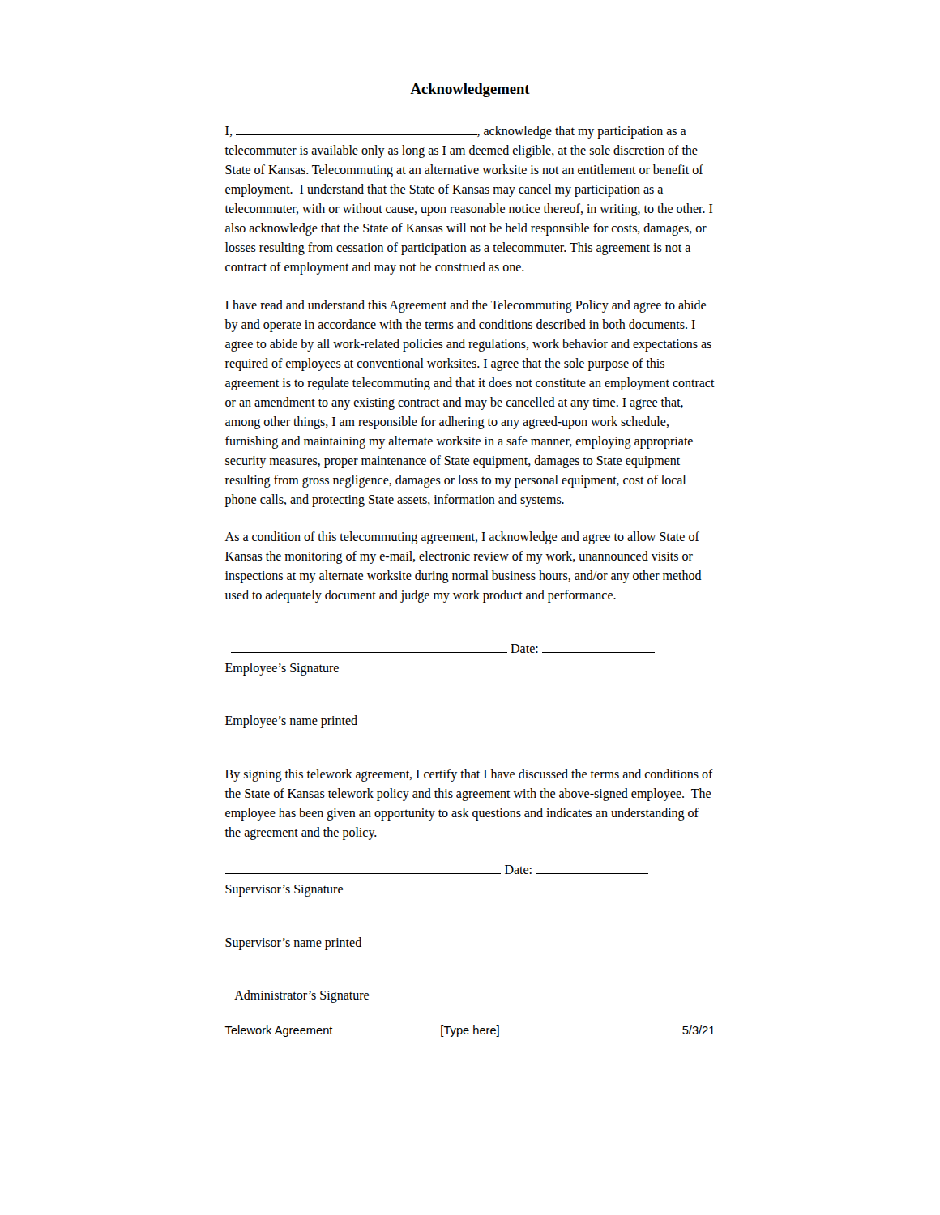Acknowledgement
I, , acknowledge that my participation as a telecommuter is available only as long as I am deemed eligible, at the sole discretion of the State of Kansas. Telecommuting at an alternative worksite is not an entitlement or benefit of employment. I understand that the State of Kansas may cancel my participation as a telecommuter, with or without cause, upon reasonable notice thereof, in writing, to the other. I also acknowledge that the State of Kansas will not be held responsible for costs, damages, or losses resulting from cessation of participation as a telecommuter. This agreement is not a contract of employment and may not be construed as one.
I have read and understand this Agreement and the Telecommuting Policy and agree to abide by and operate in accordance with the terms and conditions described in both documents. I agree to abide by all work-related policies and regulations, work behavior and expectations as required of employees at conventional worksites. I agree that the sole purpose of this agreement is to regulate telecommuting and that it does not constitute an employment contract or an amendment to any existing contract and may be cancelled at any time. I agree that, among other things, I am responsible for adhering to any agreed-upon work schedule, furnishing and maintaining my alternate worksite in a safe manner, employing appropriate security measures, proper maintenance of State equipment, damages to State equipment resulting from gross negligence, damages or loss to my personal equipment, cost of local phone calls, and protecting State assets, information and systems.
As a condition of this telecommuting agreement, I acknowledge and agree to allow State of Kansas the monitoring of my e-mail, electronic review of my work, unannounced visits or inspections at my alternate worksite during normal business hours, and/or any other method used to adequately document and judge my work product and performance.
Date: Employee’s Signature
Employee’s name printed
By signing this telework agreement, I certify that I have discussed the terms and conditions of the State of Kansas telework policy and this agreement with the above-signed employee. The employee has been given an opportunity to ask questions and indicates an understanding of the agreement and the policy.
Date: Supervisor’s Signature
Supervisor’s name printed
Administrator’s Signature
Telework Agreement [Type here] 5/3/21